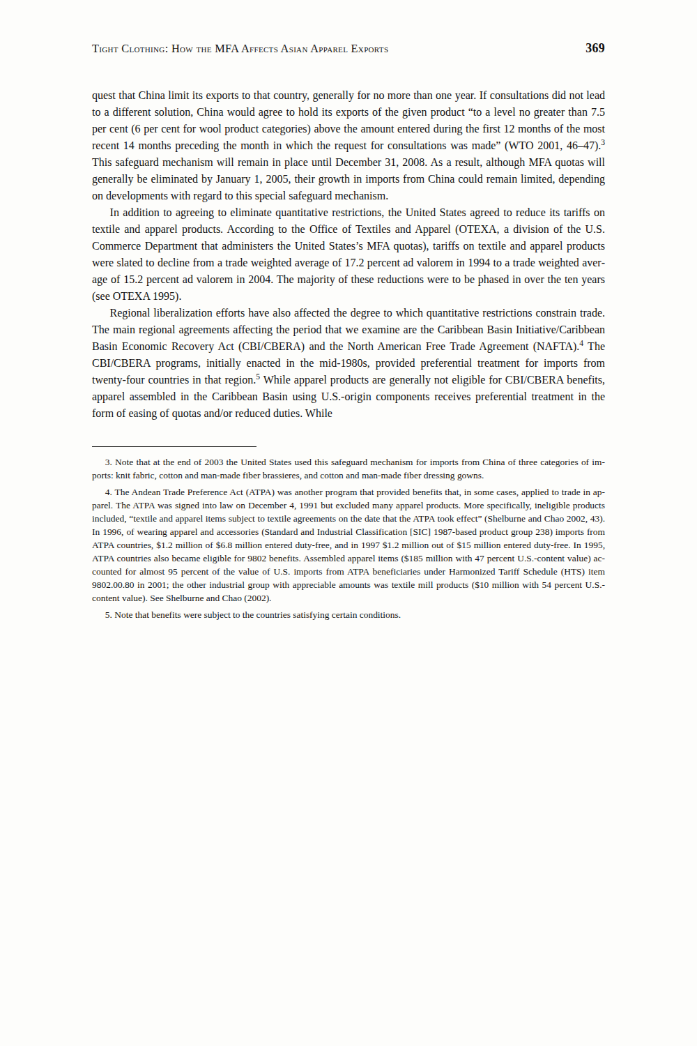Tight Clothing: How the MFA Affects Asian Apparel Exports 369
quest that China limit its exports to that country, generally for no more than one year. If consultations did not lead to a different solution, China would agree to hold its exports of the given product “to a level no greater than 7.5 per cent (6 per cent for wool product categories) above the amount entered during the first 12 months of the most recent 14 months preceding the month in which the request for consultations was made” (WTO 2001, 46–47).3 This safeguard mechanism will remain in place until December 31, 2008. As a result, although MFA quotas will generally be eliminated by January 1, 2005, their growth in imports from China could remain limited, depending on developments with regard to this special safeguard mechanism.
In addition to agreeing to eliminate quantitative restrictions, the United States agreed to reduce its tariffs on textile and apparel products. According to the Office of Textiles and Apparel (OTEXA, a division of the U.S. Commerce Department that administers the United States’s MFA quotas), tariffs on textile and apparel products were slated to decline from a trade weighted average of 17.2 percent ad valorem in 1994 to a trade weighted average of 15.2 percent ad valorem in 2004. The majority of these reductions were to be phased in over the ten years (see OTEXA 1995).
Regional liberalization efforts have also affected the degree to which quantitative restrictions constrain trade. The main regional agreements affecting the period that we examine are the Caribbean Basin Initiative/Caribbean Basin Economic Recovery Act (CBI/CBERA) and the North American Free Trade Agreement (NAFTA).4 The CBI/CBERA programs, initially enacted in the mid-1980s, provided preferential treatment for imports from twenty-four countries in that region.5 While apparel products are generally not eligible for CBI/CBERA benefits, apparel assembled in the Caribbean Basin using U.S.-origin components receives preferential treatment in the form of easing of quotas and/or reduced duties. While
3. Note that at the end of 2003 the United States used this safeguard mechanism for imports from China of three categories of imports: knit fabric, cotton and man-made fiber brassieres, and cotton and man-made fiber dressing gowns.
4. The Andean Trade Preference Act (ATPA) was another program that provided benefits that, in some cases, applied to trade in apparel. The ATPA was signed into law on December 4, 1991 but excluded many apparel products. More specifically, ineligible products included, “textile and apparel items subject to textile agreements on the date that the ATPA took effect” (Shelburne and Chao 2002, 43). In 1996, of wearing apparel and accessories (Standard and Industrial Classification [SIC] 1987-based product group 238) imports from ATPA countries, $1.2 million of $6.8 million entered duty-free, and in 1997 $1.2 million out of $15 million entered duty-free. In 1995, ATPA countries also became eligible for 9802 benefits. Assembled apparel items ($185 million with 47 percent U.S.-content value) accounted for almost 95 percent of the value of U.S. imports from ATPA beneficiaries under Harmonized Tariff Schedule (HTS) item 9802.00.80 in 2001; the other industrial group with appreciable amounts was textile mill products ($10 million with 54 percent U.S.-content value). See Shelburne and Chao (2002).
5. Note that benefits were subject to the countries satisfying certain conditions.